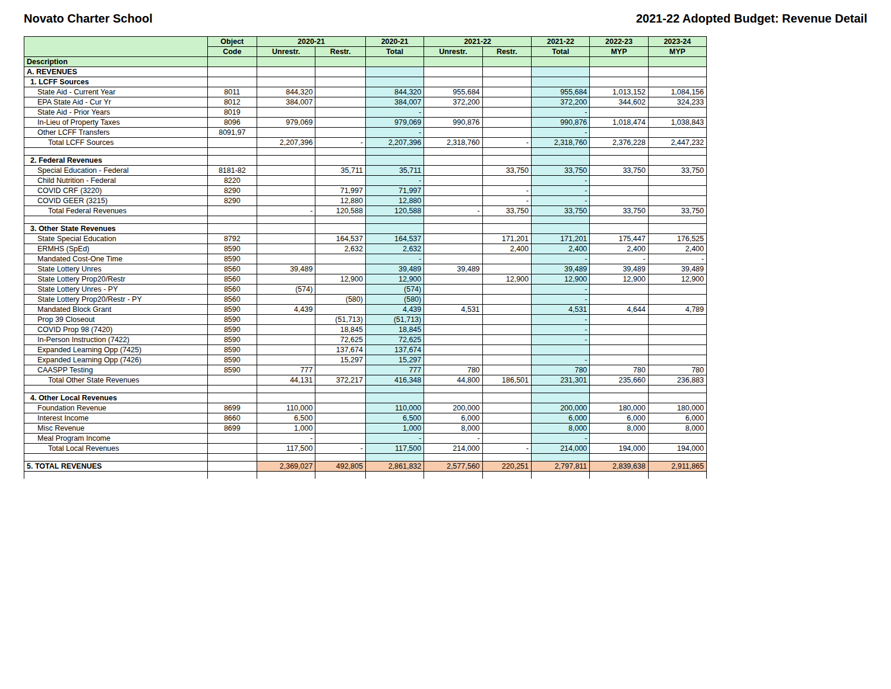Novato Charter School
2021-22 Adopted Budget: Revenue Detail
Novato Charter School 2021-22 Adopted Budget Revenue Detail
| | Object | 2020-21 | 2020-21 | 2021-22 | 2021-22 | 2022-23 | 2023-24 |
| --- | --- | --- | --- | --- | --- | --- | --- |
| Code | Unrestr. | Restr. | Total | Unrestr. | Restr. | Total | MYP | MYP |
| Description | | | | | | | | | |
| A. REVENUES | | | | | | | | | |
| 1. LCFF Sources | | | | | | | | | |
| State Aid - Current Year | 8011 | 844,320 | | 844,320 | 955,684 | | 955,684 | 1,013,152 | 1,084,156 |
| EPA State Aid - Cur Yr | 8012 | 384,007 | | 384,007 | 372,200 | | 372,200 | 344,602 | 324,233 |
| State Aid - Prior Years | 8019 | | | - | | | - | | |
| In-Lieu of Property Taxes | 8096 | 979,069 | | 979,069 | 990,876 | | 990,876 | 1,018,474 | 1,038,843 |
| Other LCFF Transfers | 8091,97 | | | - | | | - | | |
| Total LCFF Sources | | 2,207,396 | - | 2,207,396 | 2,318,760 | - | 2,318,760 | 2,376,228 | 2,447,232 |
| 2. Federal Revenues | | | | | | | | | |
| Special Education - Federal | 8181-82 | | 35,711 | 35,711 | | 33,750 | 33,750 | 33,750 | 33,750 |
| Child Nutrition - Federal | 8220 | | | - | | | - | | |
| COVID CRF (3220) | 8290 | | 71,997 | 71,997 | | - | - | | |
| COVID GEER (3215) | 8290 | | 12,880 | 12,880 | | - | - | | |
| Total Federal Revenues | | - | 120,588 | 120,588 | - | 33,750 | 33,750 | 33,750 | 33,750 |
| 3. Other State Revenues | | | | | | | | | |
| State Special Education | 8792 | | 164,537 | 164,537 | | 171,201 | 171,201 | 175,447 | 176,525 |
| ERMHS (SpEd) | 8590 | | 2,632 | 2,632 | | 2,400 | 2,400 | 2,400 | 2,400 |
| Mandated Cost-One Time | 8590 | | | - | | | - | - | - |
| State Lottery Unres | 8560 | 39,489 | | 39,489 | 39,489 | | 39,489 | 39,489 | 39,489 |
| State Lottery Prop20/Restr | 8560 | | 12,900 | 12,900 | | 12,900 | 12,900 | 12,900 | 12,900 |
| State Lottery Unres - PY | 8560 | (574) | | (574) | | | - | | |
| State Lottery Prop20/Restr - PY | 8560 | | (580) | (580) | | | - | | |
| Mandated Block Grant | 8590 | 4,439 | | 4,439 | 4,531 | | 4,531 | 4,644 | 4,789 |
| Prop 39 Closeout | 8590 | | (51,713) | (51,713) | | | - | | |
| COVID Prop 98 (7420) | 8590 | | 18,845 | 18,845 | | | - | | |
| In-Person Instruction (7422) | 8590 | | 72,625 | 72,625 | | | - | | |
| Expanded Learning Opp (7425) | 8590 | | 137,674 | 137,674 | | | | | |
| Expanded Learning Opp (7426) | 8590 | | 15,297 | 15,297 | | | - | | |
| CAASPP Testing | 8590 | 777 | | 777 | 780 | | 780 | 780 | 780 |
| Total Other State Revenues | | 44,131 | 372,217 | 416,348 | 44,800 | 186,501 | 231,301 | 235,660 | 236,883 |
| 4. Other Local Revenues | | | | | | | | | |
| Foundation Revenue | 8699 | 110,000 | | 110,000 | 200,000 | | 200,000 | 180,000 | 180,000 |
| Interest Income | 8660 | 6,500 | | 6,500 | 6,000 | | 6,000 | 6,000 | 6,000 |
| Misc Revenue | 8699 | 1,000 | | 1,000 | 8,000 | | 8,000 | 8,000 | 8,000 |
| Meal Program Income | | - | | - | - | | - | | |
| Total Local Revenues | | 117,500 | - | 117,500 | 214,000 | - | 214,000 | 194,000 | 194,000 |
| 5. TOTAL REVENUES | | 2,369,027 | 492,805 | 2,861,832 | 2,577,560 | 220,251 | 2,797,811 | 2,839,638 | 2,911,865 |